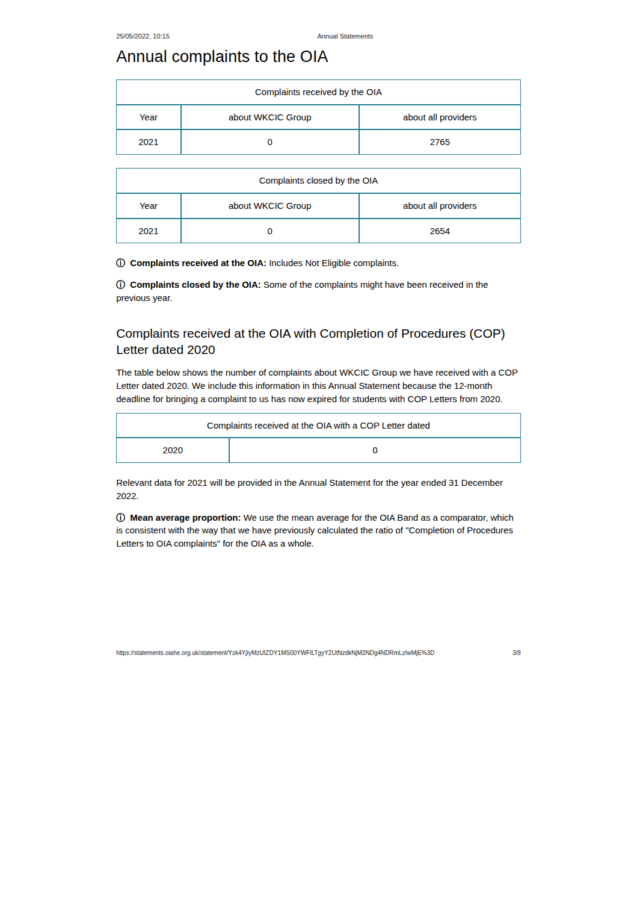25/05/2022, 10:15
Annual Statements
Annual complaints to the OIA
| Complaints received by the OIA |
| Year | about WKCIC Group | about all providers |
| 2021 | 0 | 2765 |
| Complaints closed by the OIA |
| Year | about WKCIC Group | about all providers |
| 2021 | 0 | 2654 |
ⓘ Complaints received at the OIA: Includes Not Eligible complaints.
ⓘ Complaints closed by the OIA: Some of the complaints might have been received in the previous year.
Complaints received at the OIA with Completion of Procedures (COP) Letter dated 2020
The table below shows the number of complaints about WKCIC Group we have received with a COP Letter dated 2020. We include this information in this Annual Statement because the 12-month deadline for bringing a complaint to us has now expired for students with COP Letters from 2020.
| Complaints received at the OIA with a COP Letter dated |
| 2020 | 0 |
Relevant data for 2021 will be provided in the Annual Statement for the year ended 31 December 2022.
ⓘ Mean average proportion: We use the mean average for the OIA Band as a comparator, which is consistent with the way that we have previously calculated the ratio of "Completion of Procedures Letters to OIA complaints" for the OIA as a whole.
https://statements.oiahe.org.uk/statement/Yzk4YjIyMzUtZDY1MS00YWFlLTgyY2UtNzdkNjM2NDg4NDRmLzIwMjE%3D
3/8